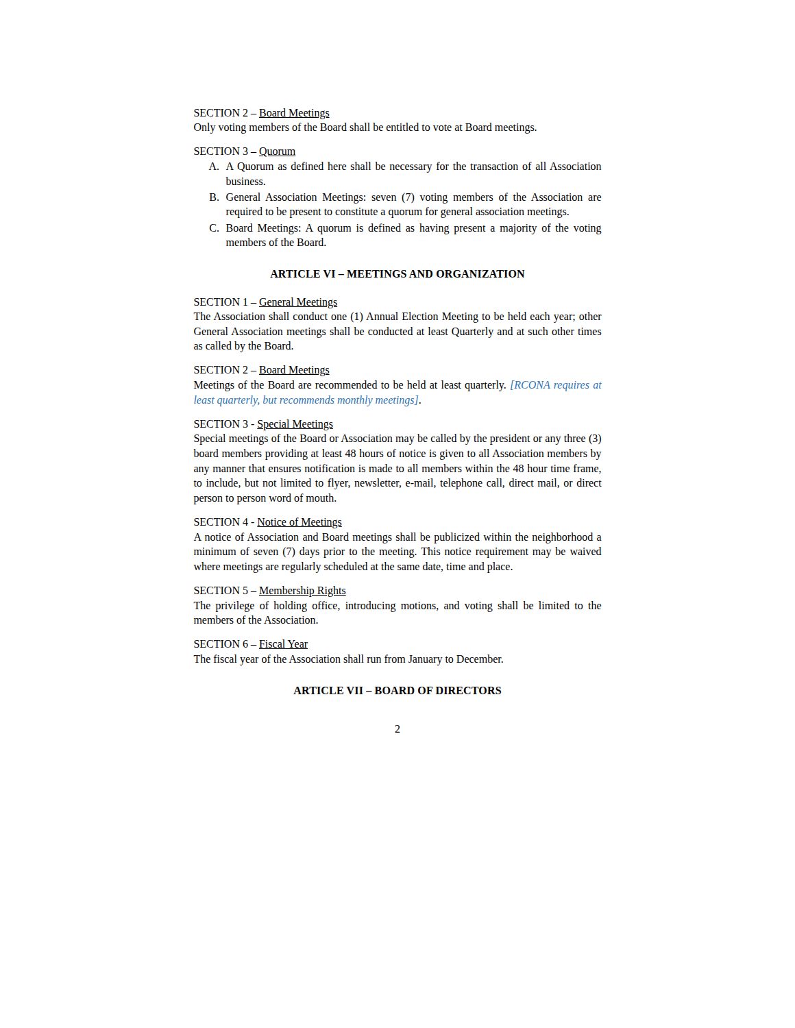SECTION 2 – Board Meetings
Only voting members of the Board shall be entitled to vote at Board meetings.
SECTION 3 – Quorum
A Quorum as defined here shall be necessary for the transaction of all Association business.
General Association Meetings: seven (7) voting members of the Association are required to be present to constitute a quorum for general association meetings.
Board Meetings: A quorum is defined as having present a majority of the voting members of the Board.
ARTICLE VI – MEETINGS AND ORGANIZATION
SECTION 1 – General Meetings
The Association shall conduct one (1) Annual Election Meeting to be held each year; other General Association meetings shall be conducted at least Quarterly and at such other times as called by the Board.
SECTION 2 – Board Meetings
Meetings of the Board are recommended to be held at least quarterly. [RCONA requires at least quarterly, but recommends monthly meetings].
SECTION 3 - Special Meetings
Special meetings of the Board or Association may be called by the president or any three (3) board members providing at least 48 hours of notice is given to all Association members by any manner that ensures notification is made to all members within the 48 hour time frame, to include, but not limited to flyer, newsletter, e-mail, telephone call, direct mail, or direct person to person word of mouth.
SECTION 4 - Notice of Meetings
A notice of Association and Board meetings shall be publicized within the neighborhood a minimum of seven (7) days prior to the meeting. This notice requirement may be waived where meetings are regularly scheduled at the same date, time and place.
SECTION 5 – Membership Rights
The privilege of holding office, introducing motions, and voting shall be limited to the members of the Association.
SECTION 6 – Fiscal Year
The fiscal year of the Association shall run from January to December.
ARTICLE VII – BOARD OF DIRECTORS
2